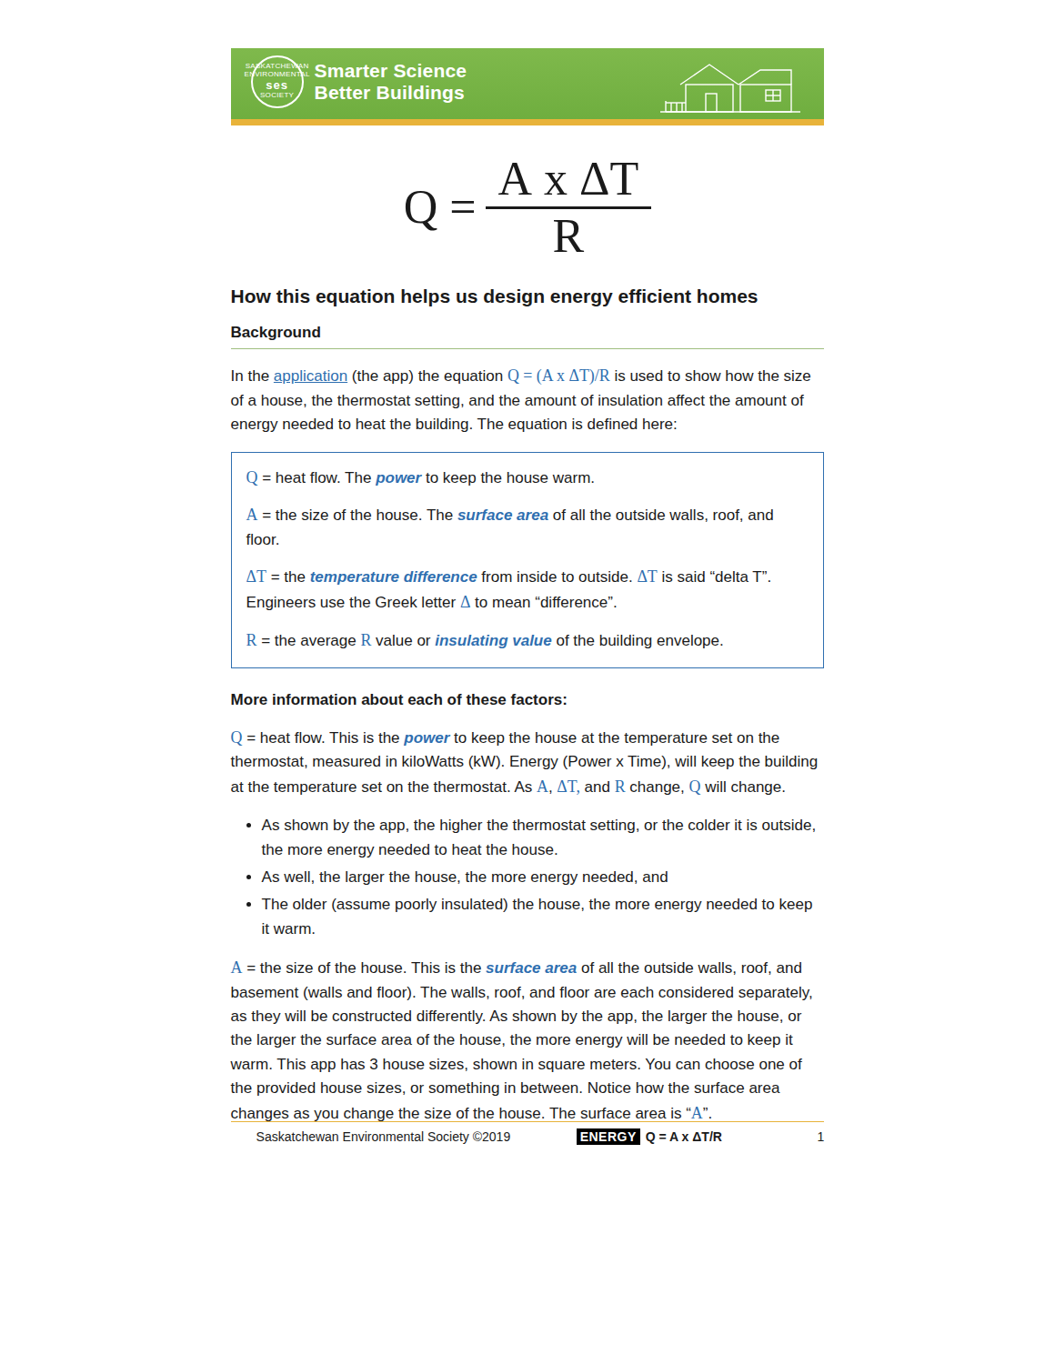SASKATCHEWAN ENVIRONMENTAL ses SOCIETY
Smarter Science Better Buildings
Q = A x ΔT R
How this equation helps us design energy efficient homes
Background
In the application (the app) the equation Q = (A x ΔT)/R is used to show how the size of a house, the thermostat setting, and the amount of insulation affect the amount of energy needed to heat the building. The equation is defined here:
Q = heat flow. The power to keep the house warm.
A = the size of the house. The surface area of all the outside walls, roof, and floor.
ΔT = the temperature difference from inside to outside. ΔT is said “delta T”. Engineers use the Greek letter Δ to mean “difference”.
R = the average R value or insulating value of the building envelope.
More information about each of these factors:
Q = heat flow. This is the power to keep the house at the temperature set on the thermostat, measured in kiloWatts (kW). Energy (Power x Time), will keep the building at the temperature set on the thermostat. As A, ΔT, and R change, Q will change.
As shown by the app, the higher the thermostat setting, or the colder it is outside, the more energy needed to heat the house.
As well, the larger the house, the more energy needed, and
The older (assume poorly insulated) the house, the more energy needed to keep it warm.
A = the size of the house. This is the surface area of all the outside walls, roof, and basement (walls and floor). The walls, roof, and floor are each considered separately, as they will be constructed differently. As shown by the app, the larger the house, or the larger the surface area of the house, the more energy will be needed to keep it warm. This app has 3 house sizes, shown in square meters. You can choose one of the provided house sizes, or something in between. Notice how the surface area changes as you change the size of the house. The surface area is “A”.
Saskatchewan Environmental Society ©2019
ENERGY Q = A x ΔT/R
1